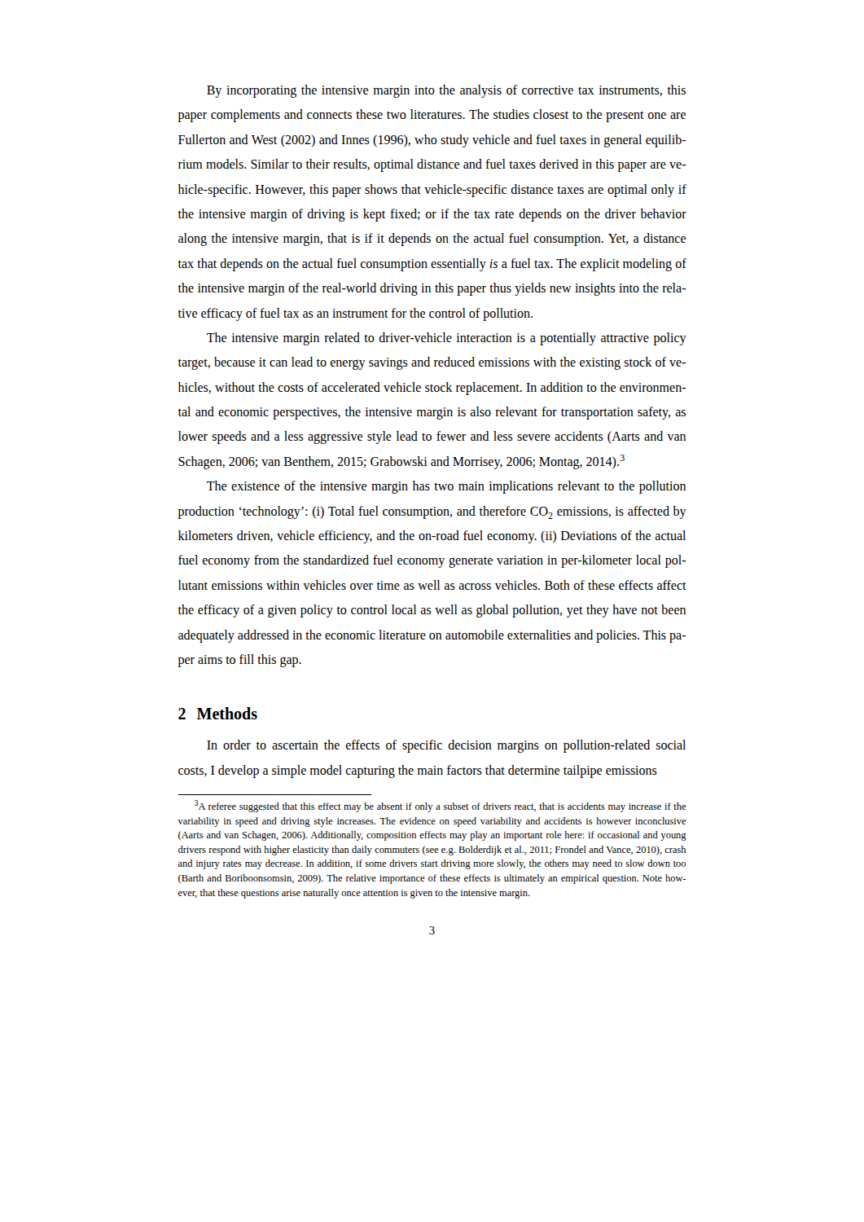By incorporating the intensive margin into the analysis of corrective tax instruments, this paper complements and connects these two literatures. The studies closest to the present one are Fullerton and West (2002) and Innes (1996), who study vehicle and fuel taxes in general equilibrium models. Similar to their results, optimal distance and fuel taxes derived in this paper are vehicle-specific. However, this paper shows that vehicle-specific distance taxes are optimal only if the intensive margin of driving is kept fixed; or if the tax rate depends on the driver behavior along the intensive margin, that is if it depends on the actual fuel consumption. Yet, a distance tax that depends on the actual fuel consumption essentially is a fuel tax. The explicit modeling of the intensive margin of the real-world driving in this paper thus yields new insights into the relative efficacy of fuel tax as an instrument for the control of pollution.
The intensive margin related to driver-vehicle interaction is a potentially attractive policy target, because it can lead to energy savings and reduced emissions with the existing stock of vehicles, without the costs of accelerated vehicle stock replacement. In addition to the environmental and economic perspectives, the intensive margin is also relevant for transportation safety, as lower speeds and a less aggressive style lead to fewer and less severe accidents (Aarts and van Schagen, 2006; van Benthem, 2015; Grabowski and Morrisey, 2006; Montag, 2014).3
The existence of the intensive margin has two main implications relevant to the pollution production ‘technology’: (i) Total fuel consumption, and therefore CO2 emissions, is affected by kilometers driven, vehicle efficiency, and the on-road fuel economy. (ii) Deviations of the actual fuel economy from the standardized fuel economy generate variation in per-kilometer local pollutant emissions within vehicles over time as well as across vehicles. Both of these effects affect the efficacy of a given policy to control local as well as global pollution, yet they have not been adequately addressed in the economic literature on automobile externalities and policies. This paper aims to fill this gap.
2 Methods
In order to ascertain the effects of specific decision margins on pollution-related social costs, I develop a simple model capturing the main factors that determine tailpipe emissions
3A referee suggested that this effect may be absent if only a subset of drivers react, that is accidents may increase if the variability in speed and driving style increases. The evidence on speed variability and accidents is however inconclusive (Aarts and van Schagen, 2006). Additionally, composition effects may play an important role here: if occasional and young drivers respond with higher elasticity than daily commuters (see e.g. Bolderdijk et al., 2011; Frondel and Vance, 2010), crash and injury rates may decrease. In addition, if some drivers start driving more slowly, the others may need to slow down too (Barth and Boriboonsomsin, 2009). The relative importance of these effects is ultimately an empirical question. Note however, that these questions arise naturally once attention is given to the intensive margin.
3